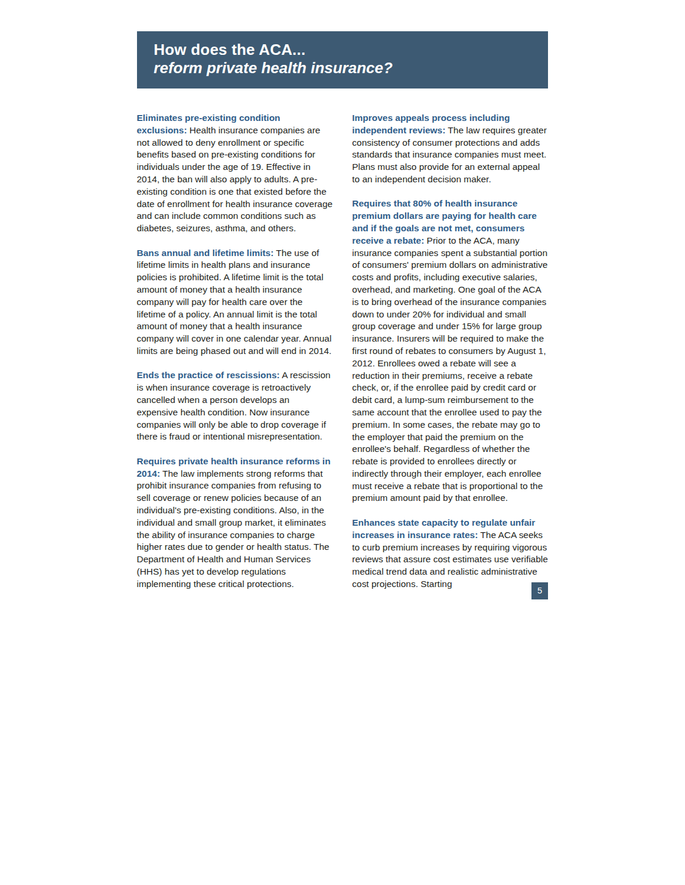How does the ACA...
reform private health insurance?
Eliminates pre-existing condition exclusions: Health insurance companies are not allowed to deny enrollment or specific benefits based on pre-existing conditions for individuals under the age of 19. Effective in 2014, the ban will also apply to adults. A pre-existing condition is one that existed before the date of enrollment for health insurance coverage and can include common conditions such as diabetes, seizures, asthma, and others.
Bans annual and lifetime limits: The use of lifetime limits in health plans and insurance policies is prohibited. A lifetime limit is the total amount of money that a health insurance company will pay for health care over the lifetime of a policy. An annual limit is the total amount of money that a health insurance company will cover in one calendar year. Annual limits are being phased out and will end in 2014.
Ends the practice of rescissions: A rescission is when insurance coverage is retroactively cancelled when a person develops an expensive health condition. Now insurance companies will only be able to drop coverage if there is fraud or intentional misrepresentation.
Requires private health insurance reforms in 2014: The law implements strong reforms that prohibit insurance companies from refusing to sell coverage or renew policies because of an individual's pre-existing conditions. Also, in the individual and small group market, it eliminates the ability of insurance companies to charge higher rates due to gender or health status. The Department of Health and Human Services (HHS) has yet to develop regulations implementing these critical protections.
Improves appeals process including independent reviews: The law requires greater consistency of consumer protections and adds standards that insurance companies must meet. Plans must also provide for an external appeal to an independent decision maker.
Requires that 80% of health insurance premium dollars are paying for health care and if the goals are not met, consumers receive a rebate: Prior to the ACA, many insurance companies spent a substantial portion of consumers' premium dollars on administrative costs and profits, including executive salaries, overhead, and marketing. One goal of the ACA is to bring overhead of the insurance companies down to under 20% for individual and small group coverage and under 15% for large group insurance. Insurers will be required to make the first round of rebates to consumers by August 1, 2012. Enrollees owed a rebate will see a reduction in their premiums, receive a rebate check, or, if the enrollee paid by credit card or debit card, a lump-sum reimbursement to the same account that the enrollee used to pay the premium. In some cases, the rebate may go to the employer that paid the premium on the enrollee's behalf. Regardless of whether the rebate is provided to enrollees directly or indirectly through their employer, each enrollee must receive a rebate that is proportional to the premium amount paid by that enrollee.
Enhances state capacity to regulate unfair increases in insurance rates: The ACA seeks to curb premium increases by requiring vigorous reviews that assure cost estimates use verifiable medical trend data and realistic administrative cost projections. Starting
5